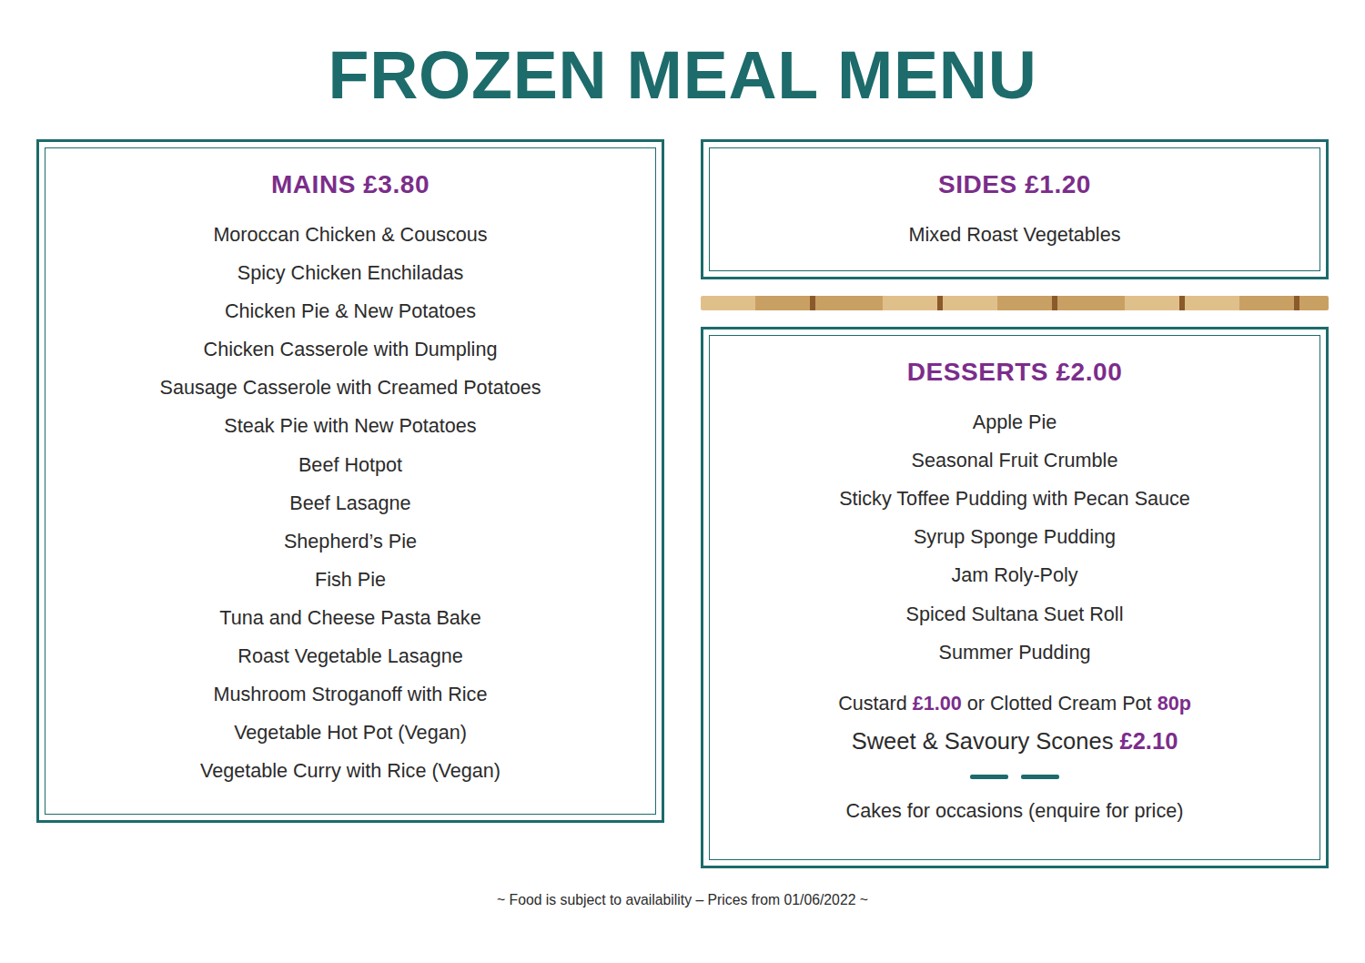FROZEN MEAL MENU
MAINS £3.80
Moroccan Chicken & Couscous
Spicy Chicken Enchiladas
Chicken Pie & New Potatoes
Chicken Casserole with Dumpling
Sausage Casserole with Creamed Potatoes
Steak Pie with New Potatoes
Beef Hotpot
Beef Lasagne
Shepherd’s Pie
Fish Pie
Tuna and Cheese Pasta Bake
Roast Vegetable Lasagne
Mushroom Stroganoff with Rice
Vegetable Hot Pot (Vegan)
Vegetable Curry with Rice (Vegan)
SIDES £1.20
Mixed Roast Vegetables
DESSERTS £2.00
Apple Pie
Seasonal Fruit Crumble
Sticky Toffee Pudding with Pecan Sauce
Syrup Sponge Pudding
Jam Roly-Poly
Spiced Sultana Suet Roll
Summer Pudding
Custard £1.00 or Clotted Cream Pot 80p
Sweet & Savoury Scones £2.10
Cakes for occasions (enquire for price)
~ Food is subject to availability – Prices from 01/06/2022 ~